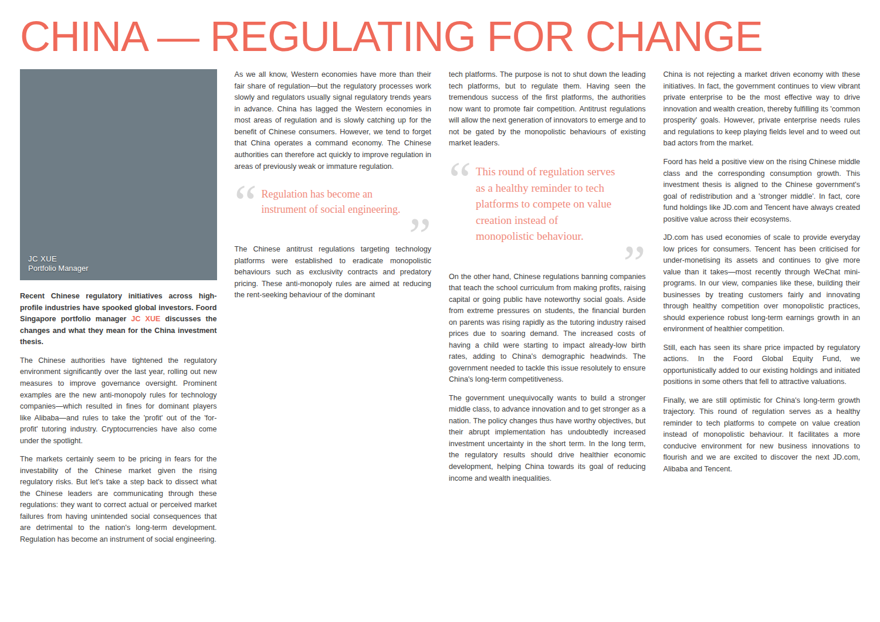CHINA — REGULATING FOR CHANGE
JC XUE
Portfolio Manager
Recent Chinese regulatory initiatives across high-profile industries have spooked global investors. Foord Singapore portfolio manager JC XUE discusses the changes and what they mean for the China investment thesis.
The Chinese authorities have tightened the regulatory environment significantly over the last year, rolling out new measures to improve governance oversight. Prominent examples are the new anti-monopoly rules for technology companies—which resulted in fines for dominant players like Alibaba—and rules to take the 'profit' out of the 'for-profit' tutoring industry. Cryptocurrencies have also come under the spotlight.
The markets certainly seem to be pricing in fears for the investability of the Chinese market given the rising regulatory risks. But let's take a step back to dissect what the Chinese leaders are communicating through these regulations: they want to correct actual or perceived market failures from having unintended social consequences that are detrimental to the nation's long-term development. Regulation has become an instrument of social engineering.
As we all know, Western economies have more than their fair share of regulation—but the regulatory processes work slowly and regulators usually signal regulatory trends years in advance. China has lagged the Western economies in most areas of regulation and is slowly catching up for the benefit of Chinese consumers. However, we tend to forget that China operates a command economy. The Chinese authorities can therefore act quickly to improve regulation in areas of previously weak or immature regulation.
“
Regulation has become an instrument of social engineering.
”
The Chinese antitrust regulations targeting technology platforms were established to eradicate monopolistic behaviours such as exclusivity contracts and predatory pricing. These anti-monopoly rules are aimed at reducing the rent-seeking behaviour of the dominant
tech platforms. The purpose is not to shut down the leading tech platforms, but to regulate them. Having seen the tremendous success of the first platforms, the authorities now want to promote fair competition. Antitrust regulations will allow the next generation of innovators to emerge and to not be gated by the monopolistic behaviours of existing market leaders.
“
This round of regulation serves as a healthy reminder to tech platforms to compete on value creation instead of monopolistic behaviour.
”
On the other hand, Chinese regulations banning companies that teach the school curriculum from making profits, raising capital or going public have noteworthy social goals. Aside from extreme pressures on students, the financial burden on parents was rising rapidly as the tutoring industry raised prices due to soaring demand. The increased costs of having a child were starting to impact already-low birth rates, adding to China's demographic headwinds. The government needed to tackle this issue resolutely to ensure China's long-term competitiveness.
The government unequivocally wants to build a stronger middle class, to advance innovation and to get stronger as a nation. The policy changes thus have worthy objectives, but their abrupt implementation has undoubtedly increased investment uncertainty in the short term. In the long term, the regulatory results should drive healthier economic development, helping China towards its goal of reducing income and wealth inequalities.
China is not rejecting a market driven economy with these initiatives. In fact, the government continues to view vibrant private enterprise to be the most effective way to drive innovation and wealth creation, thereby fulfilling its 'common prosperity' goals. However, private enterprise needs rules and regulations to keep playing fields level and to weed out bad actors from the market.
Foord has held a positive view on the rising Chinese middle class and the corresponding consumption growth. This investment thesis is aligned to the Chinese government's goal of redistribution and a 'stronger middle'. In fact, core fund holdings like JD.com and Tencent have always created positive value across their ecosystems.
JD.com has used economies of scale to provide everyday low prices for consumers. Tencent has been criticised for under-monetising its assets and continues to give more value than it takes—most recently through WeChat mini-programs. In our view, companies like these, building their businesses by treating customers fairly and innovating through healthy competition over monopolistic practices, should experience robust long-term earnings growth in an environment of healthier competition.
Still, each has seen its share price impacted by regulatory actions. In the Foord Global Equity Fund, we opportunistically added to our existing holdings and initiated positions in some others that fell to attractive valuations.
Finally, we are still optimistic for China's long-term growth trajectory. This round of regulation serves as a healthy reminder to tech platforms to compete on value creation instead of monopolistic behaviour. It facilitates a more conducive environment for new business innovations to flourish and we are excited to discover the next JD.com, Alibaba and Tencent.